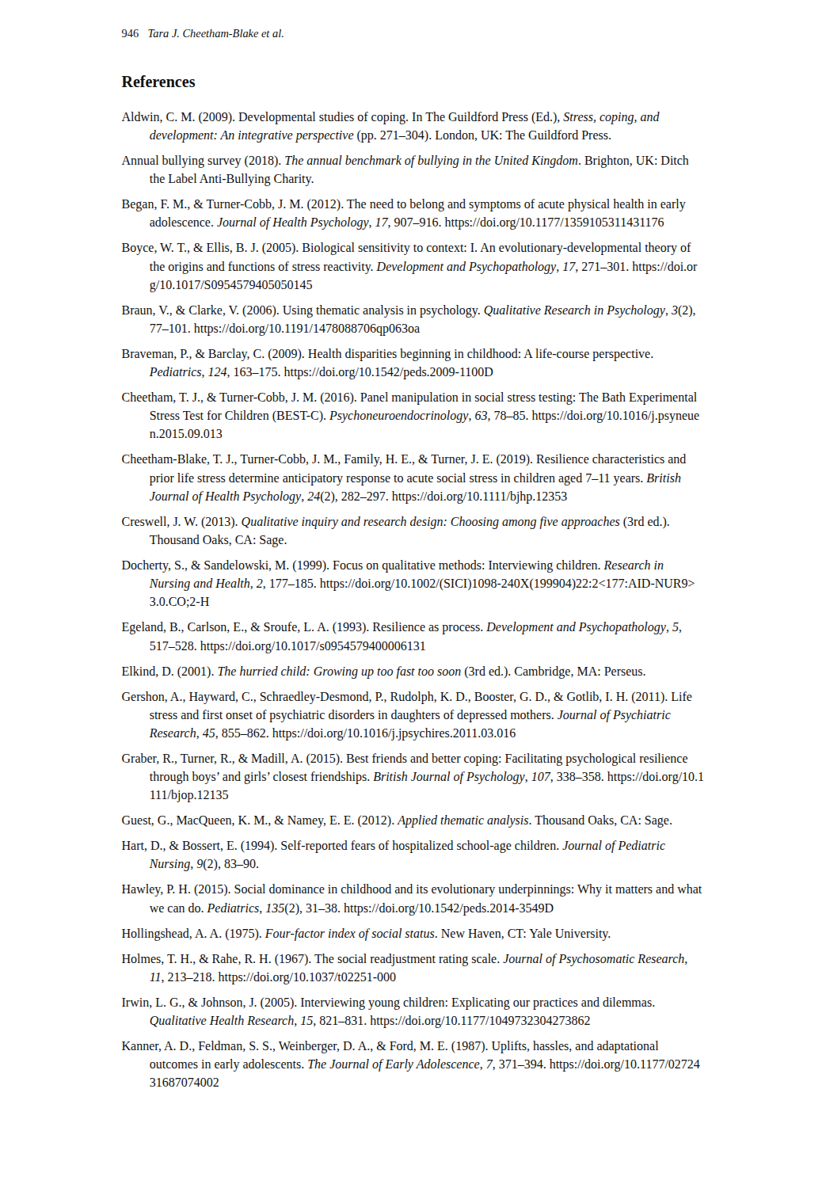946 Tara J. Cheetham-Blake et al.
References
Aldwin, C. M. (2009). Developmental studies of coping. In The Guildford Press (Ed.), Stress, coping, and development: An integrative perspective (pp. 271–304). London, UK: The Guildford Press.
Annual bullying survey (2018). The annual benchmark of bullying in the United Kingdom. Brighton, UK: Ditch the Label Anti-Bullying Charity.
Began, F. M., & Turner-Cobb, J. M. (2012). The need to belong and symptoms of acute physical health in early adolescence. Journal of Health Psychology, 17, 907–916. https://doi.org/10.1177/1359105311431176
Boyce, W. T., & Ellis, B. J. (2005). Biological sensitivity to context: I. An evolutionary-developmental theory of the origins and functions of stress reactivity. Development and Psychopathology, 17, 271–301. https://doi.org/10.1017/S0954579405050145
Braun, V., & Clarke, V. (2006). Using thematic analysis in psychology. Qualitative Research in Psychology, 3(2), 77–101. https://doi.org/10.1191/1478088706qp063oa
Braveman, P., & Barclay, C. (2009). Health disparities beginning in childhood: A life-course perspective. Pediatrics, 124, 163–175. https://doi.org/10.1542/peds.2009-1100D
Cheetham, T. J., & Turner-Cobb, J. M. (2016). Panel manipulation in social stress testing: The Bath Experimental Stress Test for Children (BEST-C). Psychoneuroendocrinology, 63, 78–85. https://doi.org/10.1016/j.psyneuen.2015.09.013
Cheetham-Blake, T. J., Turner-Cobb, J. M., Family, H. E., & Turner, J. E. (2019). Resilience characteristics and prior life stress determine anticipatory response to acute social stress in children aged 7–11 years. British Journal of Health Psychology, 24(2), 282–297. https://doi.org/10.1111/bjhp.12353
Creswell, J. W. (2013). Qualitative inquiry and research design: Choosing among five approaches (3rd ed.). Thousand Oaks, CA: Sage.
Docherty, S., & Sandelowski, M. (1999). Focus on qualitative methods: Interviewing children. Research in Nursing and Health, 2, 177–185. https://doi.org/10.1002/(SICI)1098-240X(199904)22:2<177:AID-NUR9>3.0.CO;2-H
Egeland, B., Carlson, E., & Sroufe, L. A. (1993). Resilience as process. Development and Psychopathology, 5, 517–528. https://doi.org/10.1017/s0954579400006131
Elkind, D. (2001). The hurried child: Growing up too fast too soon (3rd ed.). Cambridge, MA: Perseus.
Gershon, A., Hayward, C., Schraedley-Desmond, P., Rudolph, K. D., Booster, G. D., & Gotlib, I. H. (2011). Life stress and first onset of psychiatric disorders in daughters of depressed mothers. Journal of Psychiatric Research, 45, 855–862. https://doi.org/10.1016/j.jpsychires.2011.03.016
Graber, R., Turner, R., & Madill, A. (2015). Best friends and better coping: Facilitating psychological resilience through boys’ and girls’ closest friendships. British Journal of Psychology, 107, 338–358. https://doi.org/10.1111/bjop.12135
Guest, G., MacQueen, K. M., & Namey, E. E. (2012). Applied thematic analysis. Thousand Oaks, CA: Sage.
Hart, D., & Bossert, E. (1994). Self-reported fears of hospitalized school-age children. Journal of Pediatric Nursing, 9(2), 83–90.
Hawley, P. H. (2015). Social dominance in childhood and its evolutionary underpinnings: Why it matters and what we can do. Pediatrics, 135(2), 31–38. https://doi.org/10.1542/peds.2014-3549D
Hollingshead, A. A. (1975). Four-factor index of social status. New Haven, CT: Yale University.
Holmes, T. H., & Rahe, R. H. (1967). The social readjustment rating scale. Journal of Psychosomatic Research, 11, 213–218. https://doi.org/10.1037/t02251-000
Irwin, L. G., & Johnson, J. (2005). Interviewing young children: Explicating our practices and dilemmas. Qualitative Health Research, 15, 821–831. https://doi.org/10.1177/1049732304273862
Kanner, A. D., Feldman, S. S., Weinberger, D. A., & Ford, M. E. (1987). Uplifts, hassles, and adaptational outcomes in early adolescents. The Journal of Early Adolescence, 7, 371–394. https://doi.org/10.1177/0272431687074002